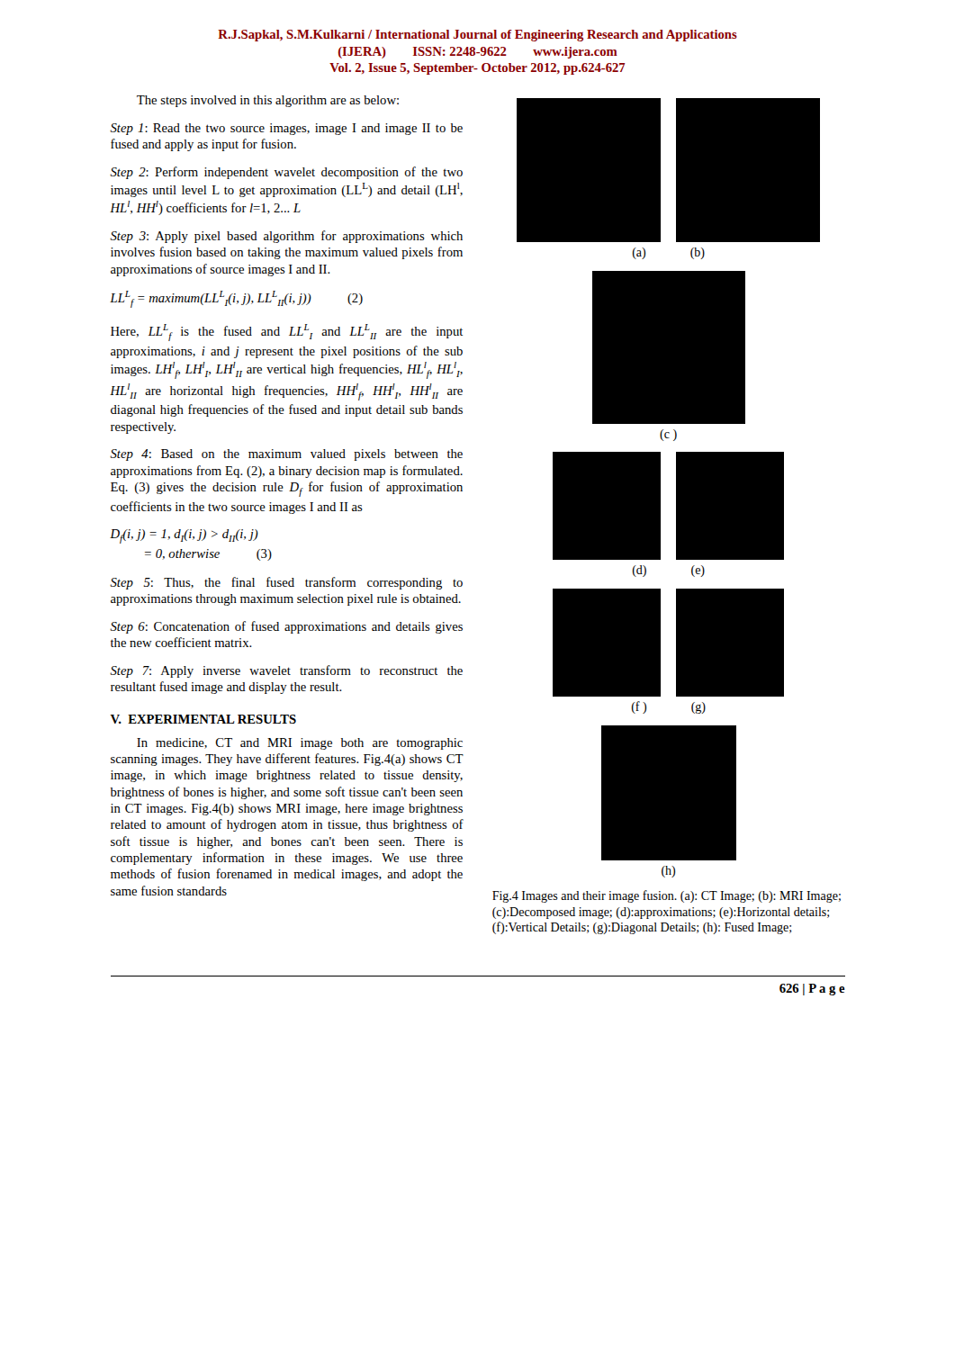R.J.Sapkal, S.M.Kulkarni / International Journal of Engineering Research and Applications (IJERA) ISSN: 2248-9622 www.ijera.com Vol. 2, Issue 5, September- October 2012, pp.624-627
The steps involved in this algorithm are as below:
Step 1: Read the two source images, image I and image II to be fused and apply as input for fusion.
Step 2: Perform independent wavelet decomposition of the two images until level L to get approximation (LLL) and detail (LHl, HLl, HHl) coefficients for l=1, 2... L
Step 3: Apply pixel based algorithm for approximations which involves fusion based on taking the maximum valued pixels from approximations of source images I and II.
LLLf = maximum(LLLI(i, j), LLLII(i, j)) (2)
Here, LLLf is the fused and LLLI and LLLII are the input approximations, i and j represent the pixel positions of the sub images. LHlf, LHlI, LHlII are vertical high frequencies, HLlf, HLlI, HLlII are horizontal high frequencies, HHlf, HHlI, HHlII are diagonal high frequencies of the fused and input detail sub bands respectively.
Step 4: Based on the maximum valued pixels between the approximations from Eq. (2), a binary decision map is formulated. Eq. (3) gives the decision rule Df for fusion of approximation coefficients in the two source images I and II as
Df(i, j) = 1, dI(i, j) > dII(i, j)
= 0, otherwise (3)
Step 5: Thus, the final fused transform corresponding to approximations through maximum selection pixel rule is obtained.
Step 6: Concatenation of fused approximations and details gives the new coefficient matrix.
Step 7: Apply inverse wavelet transform to reconstruct the resultant fused image and display the result.
V. Experimental Results
In medicine, CT and MRI image both are tomographic scanning images. They have different features. Fig.4(a) shows CT image, in which image brightness related to tissue density, brightness of bones is higher, and some soft tissue can't been seen in CT images. Fig.4(b) shows MRI image, here image brightness related to amount of hydrogen atom in tissue, thus brightness of soft tissue is higher, and bones can't been seen. There is complementary information in these images. We use three methods of fusion forenamed in medical images, and adopt the same fusion standards
(a) (b)
(c )
(d) (e)
(f ) (g)
(h)
Fig.4 Images and their image fusion. (a): CT Image; (b): MRI Image; (c):Decomposed image; (d):approximations; (e):Horizontal details; (f):Vertical Details; (g):Diagonal Details; (h): Fused Image;
626 | P a g e